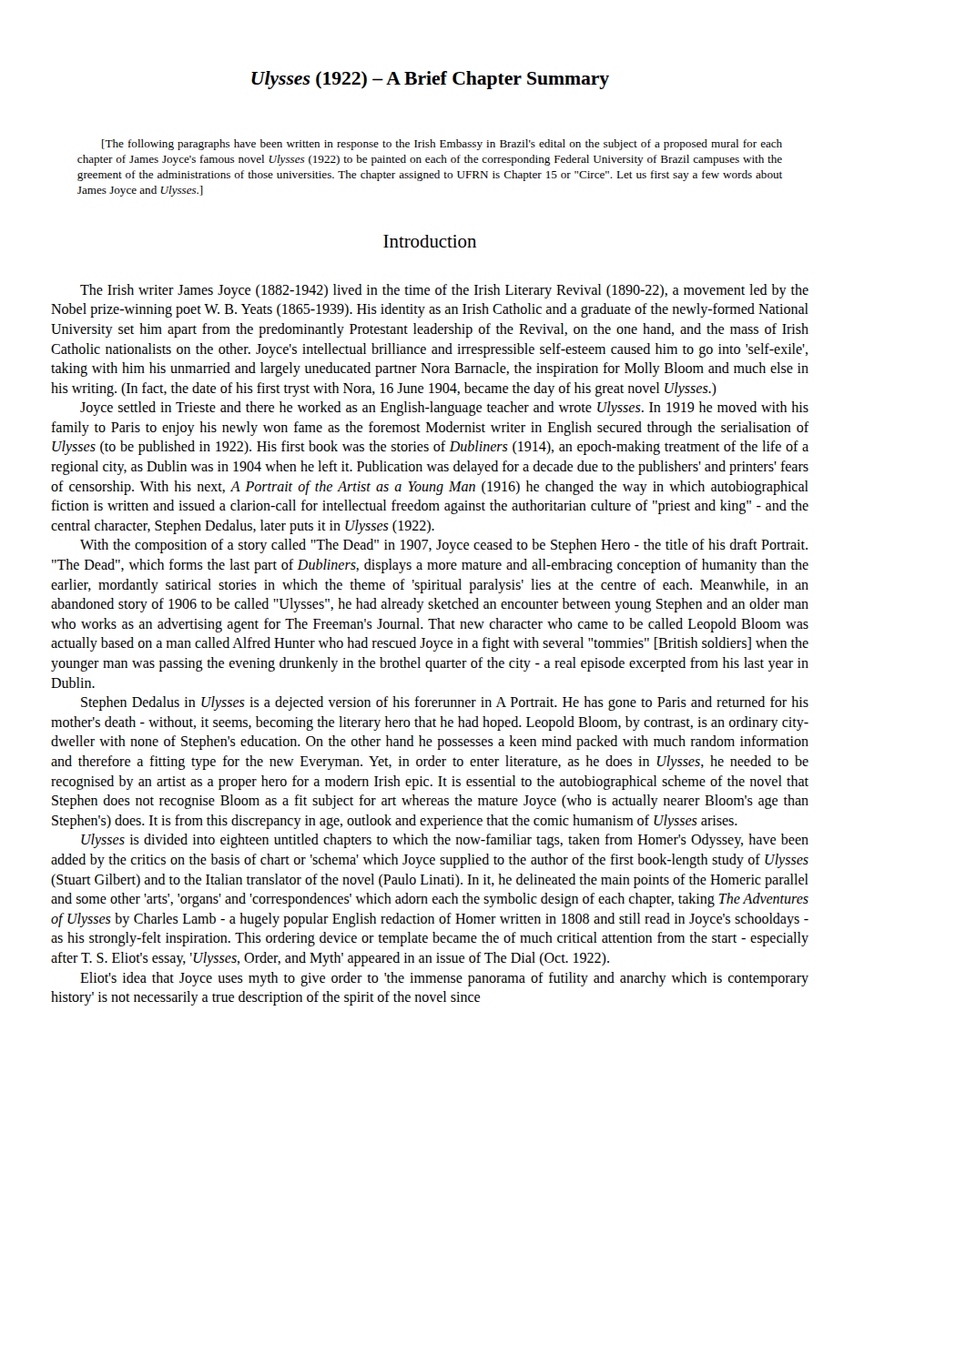Ulysses (1922) – A Brief Chapter Summary
[The following paragraphs have been written in response to the Irish Embassy in Brazil's edital on the subject of a proposed mural for each chapter of James Joyce's famous novel Ulysses (1922) to be painted on each of the corresponding Federal University of Brazil campuses with the greement of the administrations of those universities. The chapter assigned to UFRN is Chapter 15 or "Circe". Let us first say a few words about James Joyce and Ulysses.]
Introduction
The Irish writer James Joyce (1882-1942) lived in the time of the Irish Literary Revival (1890-22), a movement led by the Nobel prize-winning poet W. B. Yeats (1865-1939). His identity as an Irish Catholic and a graduate of the newly-formed National University set him apart from the predominantly Protestant leadership of the Revival, on the one hand, and the mass of Irish Catholic nationalists on the other. Joyce's intellectual brilliance and irrespressible self-esteem caused him to go into 'self-exile', taking with him his unmarried and largely uneducated partner Nora Barnacle, the inspiration for Molly Bloom and much else in his writing. (In fact, the date of his first tryst with Nora, 16 June 1904, became the day of his great novel Ulysses.)
Joyce settled in Trieste and there he worked as an English-language teacher and wrote Ulysses. In 1919 he moved with his family to Paris to enjoy his newly won fame as the foremost Modernist writer in English secured through the serialisation of Ulysses (to be published in 1922). His first book was the stories of Dubliners (1914), an epoch-making treatment of the life of a regional city, as Dublin was in 1904 when he left it. Publication was delayed for a decade due to the publishers' and printers' fears of censorship. With his next, A Portrait of the Artist as a Young Man (1916) he changed the way in which autobiographical fiction is written and issued a clarion-call for intellectual freedom against the authoritarian culture of "priest and king" - and the central character, Stephen Dedalus, later puts it in Ulysses (1922).
With the composition of a story called "The Dead" in 1907, Joyce ceased to be Stephen Hero - the title of his draft Portrait. "The Dead", which forms the last part of Dubliners, displays a more mature and all-embracing conception of humanity than the earlier, mordantly satirical stories in which the theme of 'spiritual paralysis' lies at the centre of each. Meanwhile, in an abandoned story of 1906 to be called "Ulysses", he had already sketched an encounter between young Stephen and an older man who works as an advertising agent for The Freeman's Journal. That new character who came to be called Leopold Bloom was actually based on a man called Alfred Hunter who had rescued Joyce in a fight with several "tommies" [British soldiers] when the younger man was passing the evening drunkenly in the brothel quarter of the city - a real episode excerpted from his last year in Dublin.
Stephen Dedalus in Ulysses is a dejected version of his forerunner in A Portrait. He has gone to Paris and returned for his mother's death - without, it seems, becoming the literary hero that he had hoped. Leopold Bloom, by contrast, is an ordinary city-dweller with none of Stephen's education. On the other hand he possesses a keen mind packed with much random information and therefore a fitting type for the new Everyman. Yet, in order to enter literature, as he does in Ulysses, he needed to be recognised by an artist as a proper hero for a modern Irish epic. It is essential to the autobiographical scheme of the novel that Stephen does not recognise Bloom as a fit subject for art whereas the mature Joyce (who is actually nearer Bloom's age than Stephen's) does. It is from this discrepancy in age, outlook and experience that the comic humanism of Ulysses arises.
Ulysses is divided into eighteen untitled chapters to which the now-familiar tags, taken from Homer's Odyssey, have been added by the critics on the basis of chart or 'schema' which Joyce supplied to the author of the first book-length study of Ulysses (Stuart Gilbert) and to the Italian translator of the novel (Paulo Linati). In it, he delineated the main points of the Homeric parallel and some other 'arts', 'organs' and 'correspondences' which adorn each the symbolic design of each chapter, taking The Adventures of Ulysses by Charles Lamb - a hugely popular English redaction of Homer written in 1808 and still read in Joyce's schooldays - as his strongly-felt inspiration. This ordering device or template became the of much critical attention from the start - especially after T. S. Eliot's essay, 'Ulysses, Order, and Myth' appeared in an issue of The Dial (Oct. 1922).
Eliot's idea that Joyce uses myth to give order to 'the immense panorama of futility and anarchy which is contemporary history' is not necessarily a true description of the spirit of the novel since